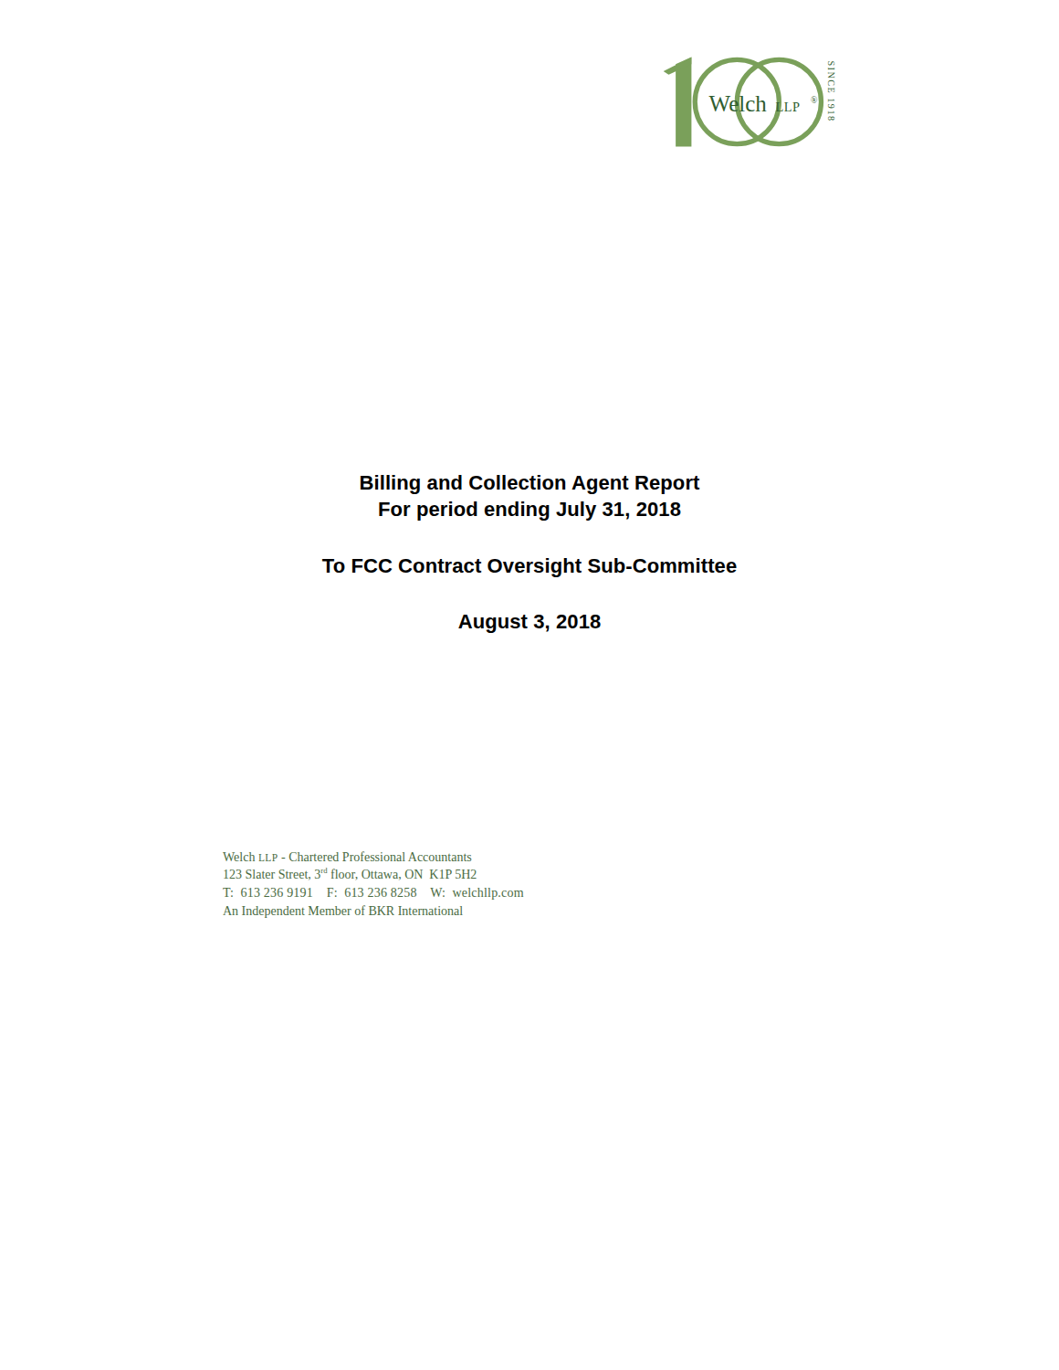Welch LLP ® SINCE 1918
Billing and Collection Agent Report
For period ending July 31, 2018 To FCC Contract Oversight Sub-Committee August 3, 2018
Welch LLP - Chartered Professional Accountants
123 Slater Street, 3rd floor, Ottawa, ON K1P 5H2
T: 613 236 9191 F: 613 236 8258 W: welchllp.com
An Independent Member of BKR International